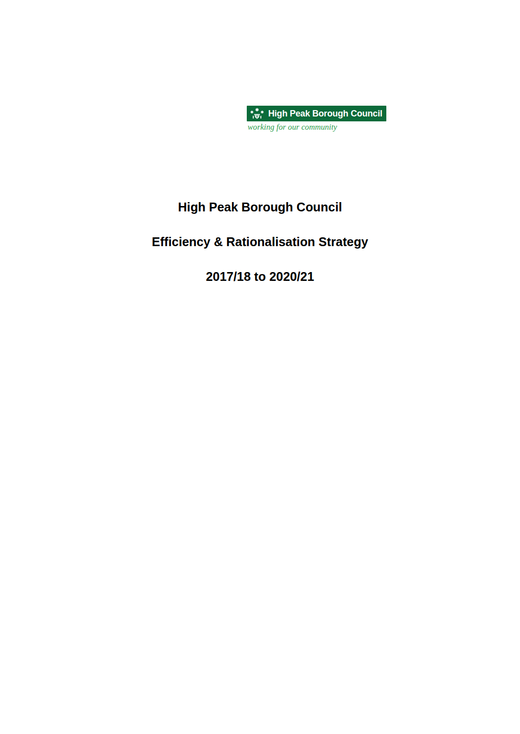High Peak Borough Council
working for our community
High Peak Borough Council
Efficiency & Rationalisation Strategy
2017/18 to 2020/21